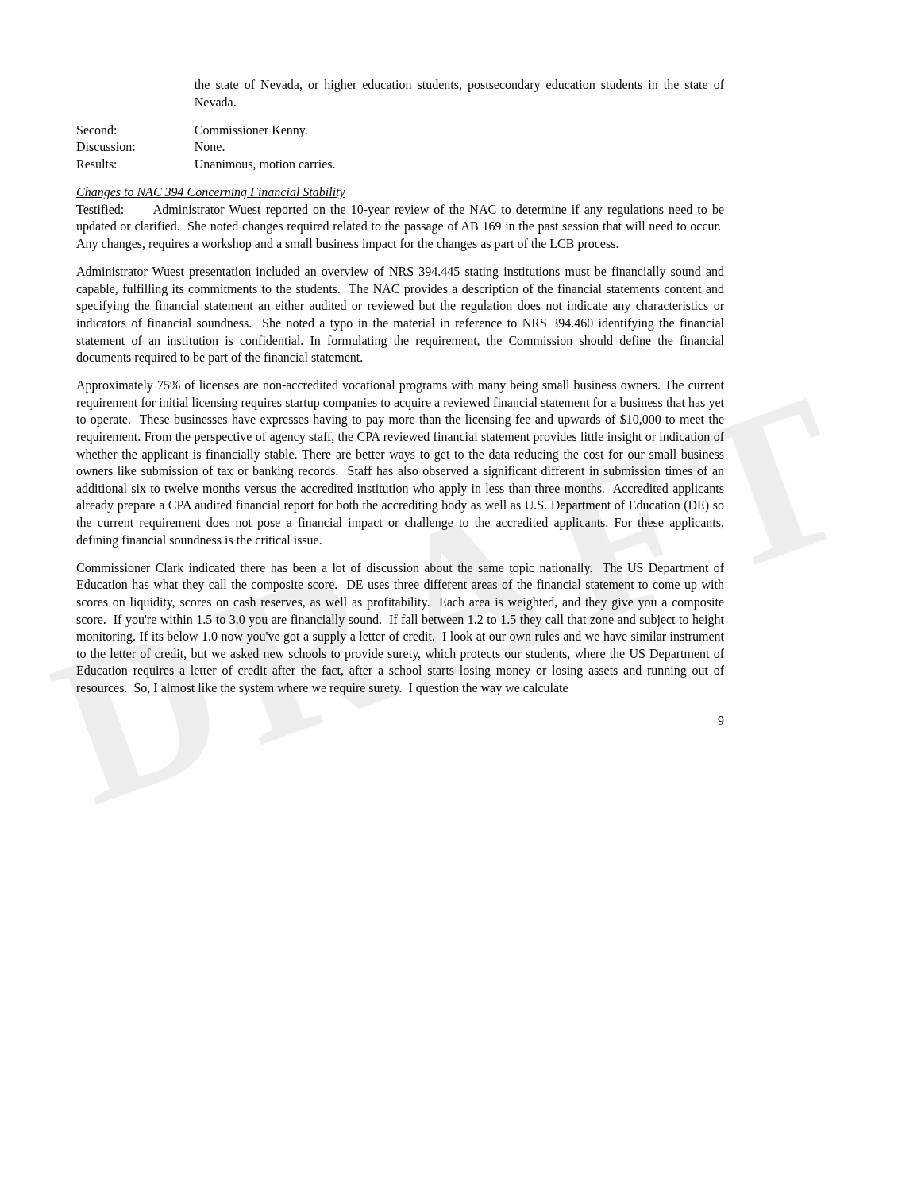DRAFT
the state of Nevada, or higher education students, postsecondary education students in the state of Nevada.
| Second: | Commissioner Kenny. |
| Discussion: | None. |
| Results: | Unanimous, motion carries. |
Changes to NAC 394 Concerning Financial Stability
Testified: Administrator Wuest reported on the 10-year review of the NAC to determine if any regulations need to be updated or clarified. She noted changes required related to the passage of AB 169 in the past session that will need to occur. Any changes, requires a workshop and a small business impact for the changes as part of the LCB process.
Administrator Wuest presentation included an overview of NRS 394.445 stating institutions must be financially sound and capable, fulfilling its commitments to the students. The NAC provides a description of the financial statements content and specifying the financial statement an either audited or reviewed but the regulation does not indicate any characteristics or indicators of financial soundness. She noted a typo in the material in reference to NRS 394.460 identifying the financial statement of an institution is confidential. In formulating the requirement, the Commission should define the financial documents required to be part of the financial statement.
Approximately 75% of licenses are non-accredited vocational programs with many being small business owners. The current requirement for initial licensing requires startup companies to acquire a reviewed financial statement for a business that has yet to operate. These businesses have expresses having to pay more than the licensing fee and upwards of $10,000 to meet the requirement. From the perspective of agency staff, the CPA reviewed financial statement provides little insight or indication of whether the applicant is financially stable. There are better ways to get to the data reducing the cost for our small business owners like submission of tax or banking records. Staff has also observed a significant different in submission times of an additional six to twelve months versus the accredited institution who apply in less than three months. Accredited applicants already prepare a CPA audited financial report for both the accrediting body as well as U.S. Department of Education (DE) so the current requirement does not pose a financial impact or challenge to the accredited applicants. For these applicants, defining financial soundness is the critical issue.
Commissioner Clark indicated there has been a lot of discussion about the same topic nationally. The US Department of Education has what they call the composite score. DE uses three different areas of the financial statement to come up with scores on liquidity, scores on cash reserves, as well as profitability. Each area is weighted, and they give you a composite score. If you're within 1.5 to 3.0 you are financially sound. If fall between 1.2 to 1.5 they call that zone and subject to height monitoring. If its below 1.0 now you've got a supply a letter of credit. I look at our own rules and we have similar instrument to the letter of credit, but we asked new schools to provide surety, which protects our students, where the US Department of Education requires a letter of credit after the fact, after a school starts losing money or losing assets and running out of resources. So, I almost like the system where we require surety. I question the way we calculate
9